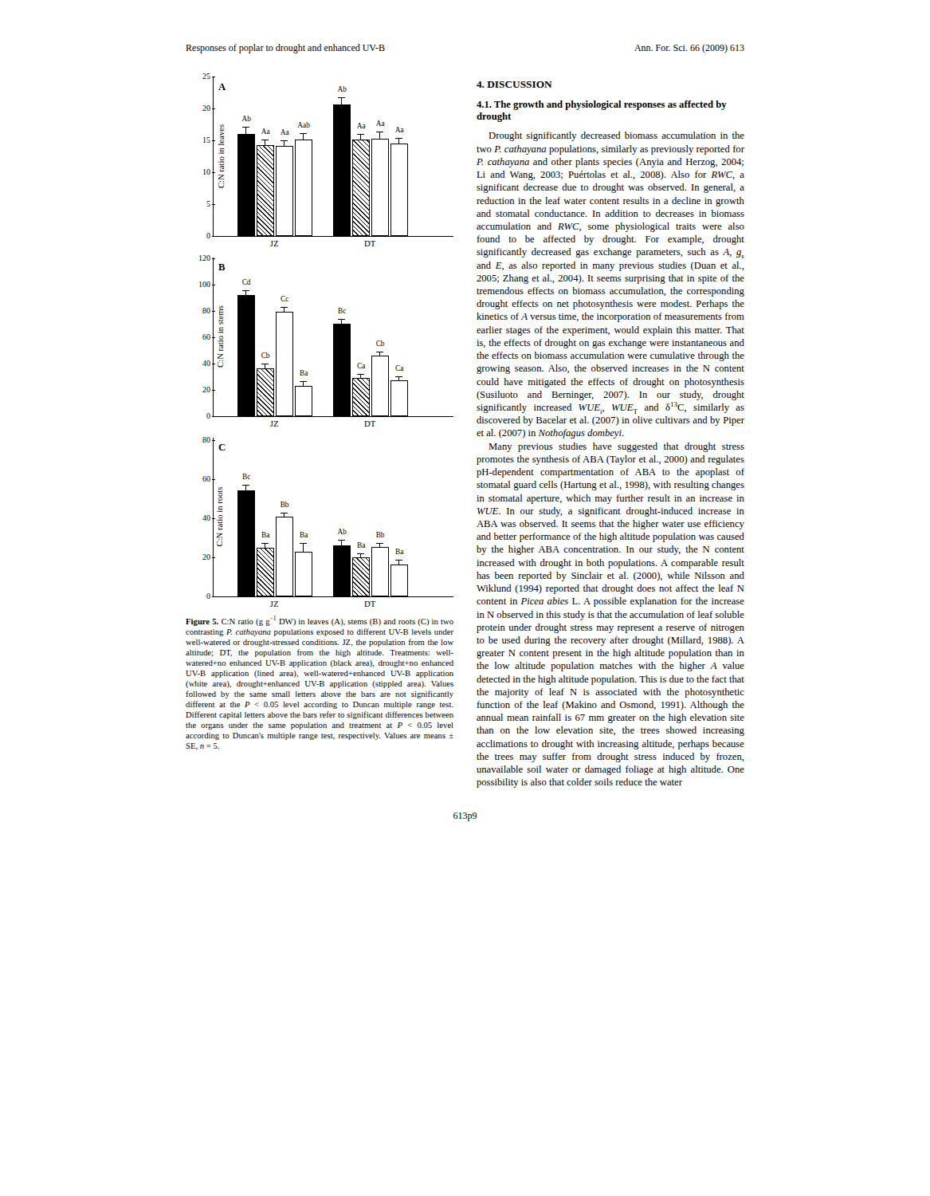Responses of poplar to drought and enhanced UV-B
Ann. For. Sci. 66 (2009) 613
A
C:N ratio in leaves
0
5
10
15
20
25
Ab
Aa
Aa
Aab
Ab
Aa
Aa
Aa
JZ DT
B
C:N ratio in stems
0
20
40
60
80
100
120
Cd
Cb
Cc
Ba
Bc
Ca
Cb
Ca
JZ DT
C
C:N ratio in roots
0
20
40
60
80
Bc
Ba
Bb
Ba
Ab
Ba
Bb
Ba
JZ DT
Figure 5. C:N ratio (g g−1 DW) in leaves (A), stems (B) and roots (C) in two contrasting P. cathayana populations exposed to different UV-B levels under well-watered or drought-stressed conditions. JZ, the population from the low altitude; DT, the population from the high altitude. Treatments: well-watered+no enhanced UV-B application (black area), drought+no enhanced UV-B application (lined area), well-watered+enhanced UV-B application (white area), drought+enhanced UV-B application (stippled area). Values followed by the same small letters above the bars are not significantly different at the P < 0.05 level according to Duncan multiple range test. Different capital letters above the bars refer to significant differences between the organs under the same population and treatment at P < 0.05 level according to Duncan's multiple range test, respectively. Values are means ± SE, n = 5.
4. DISCUSSION
4.1. The growth and physiological responses as affected by drought
Drought significantly decreased biomass accumulation in the two P. cathayana populations, similarly as previously reported for P. cathayana and other plants species (Anyia and Herzog, 2004; Li and Wang, 2003; Puértolas et al., 2008). Also for RWC, a significant decrease due to drought was observed. In general, a reduction in the leaf water content results in a decline in growth and stomatal conductance. In addition to decreases in biomass accumulation and RWC, some physiological traits were also found to be affected by drought. For example, drought significantly decreased gas exchange parameters, such as A, gs and E, as also reported in many previous studies (Duan et al., 2005; Zhang et al., 2004). It seems surprising that in spite of the tremendous effects on biomass accumulation, the corresponding drought effects on net photosynthesis were modest. Perhaps the kinetics of A versus time, the incorporation of measurements from earlier stages of the experiment, would explain this matter. That is, the effects of drought on gas exchange were instantaneous and the effects on biomass accumulation were cumulative through the growing season. Also, the observed increases in the N content could have mitigated the effects of drought on photosynthesis (Susiluoto and Berninger, 2007). In our study, drought significantly increased WUEi, WUET and δ13C, similarly as discovered by Bacelar et al. (2007) in olive cultivars and by Piper et al. (2007) in Nothofagus dombeyi.
Many previous studies have suggested that drought stress promotes the synthesis of ABA (Taylor et al., 2000) and regulates pH-dependent compartmentation of ABA to the apoplast of stomatal guard cells (Hartung et al., 1998), with resulting changes in stomatal aperture, which may further result in an increase in WUE. In our study, a significant drought-induced increase in ABA was observed. It seems that the higher water use efficiency and better performance of the high altitude population was caused by the higher ABA concentration. In our study, the N content increased with drought in both populations. A comparable result has been reported by Sinclair et al. (2000), while Nilsson and Wiklund (1994) reported that drought does not affect the leaf N content in Picea abies L. A possible explanation for the increase in N observed in this study is that the accumulation of leaf soluble protein under drought stress may represent a reserve of nitrogen to be used during the recovery after drought (Millard, 1988). A greater N content present in the high altitude population than in the low altitude population matches with the higher A value detected in the high altitude population. This is due to the fact that the majority of leaf N is associated with the photosynthetic function of the leaf (Makino and Osmond, 1991). Although the annual mean rainfall is 67 mm greater on the high elevation site than on the low elevation site, the trees showed increasing acclimations to drought with increasing altitude, perhaps because the trees may suffer from drought stress induced by frozen, unavailable soil water or damaged foliage at high altitude. One possibility is also that colder soils reduce the water
613p9